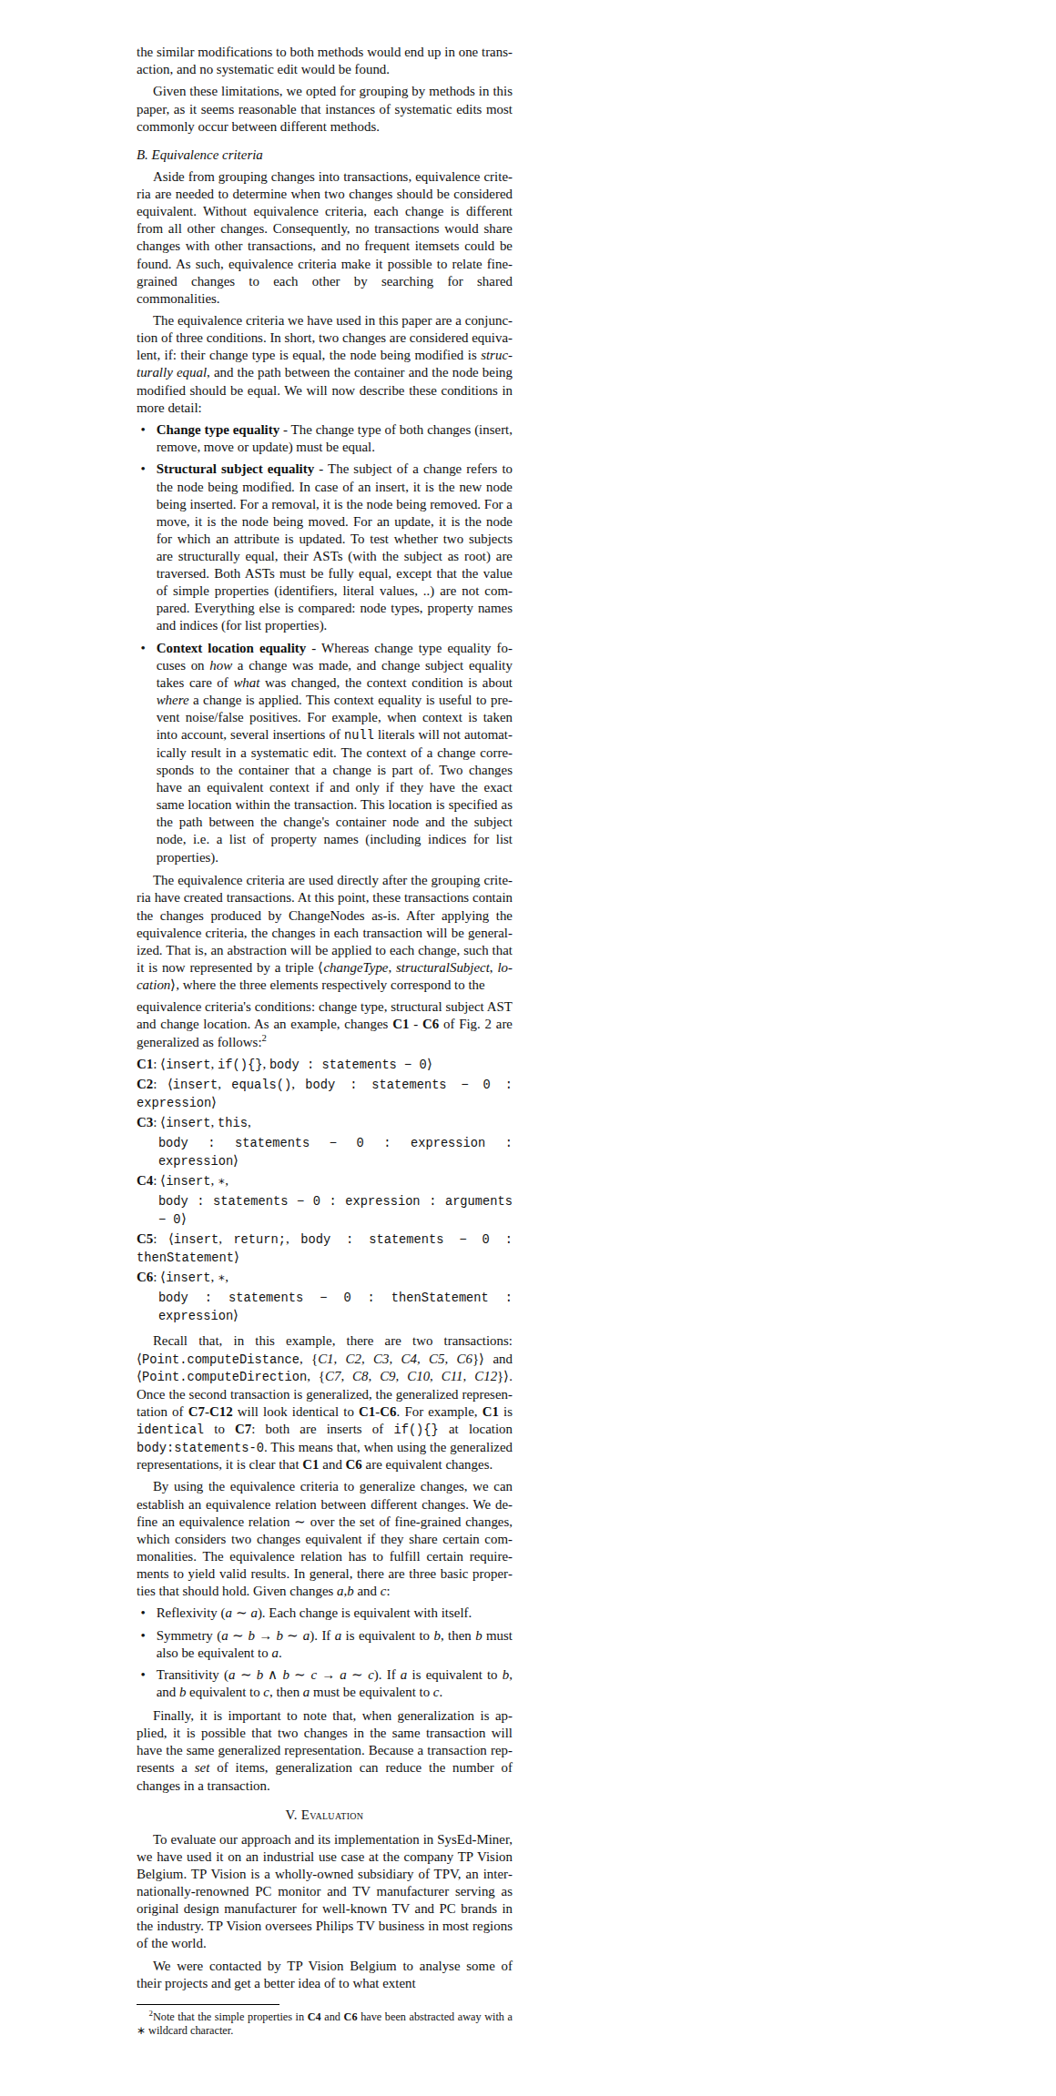the similar modifications to both methods would end up in one transaction, and no systematic edit would be found.
Given these limitations, we opted for grouping by methods in this paper, as it seems reasonable that instances of systematic edits most commonly occur between different methods.
B. Equivalence criteria
Aside from grouping changes into transactions, equivalence criteria are needed to determine when two changes should be considered equivalent. Without equivalence criteria, each change is different from all other changes. Consequently, no transactions would share changes with other transactions, and no frequent itemsets could be found. As such, equivalence criteria make it possible to relate fine-grained changes to each other by searching for shared commonalities.
The equivalence criteria we have used in this paper are a conjunction of three conditions. In short, two changes are considered equivalent, if: their change type is equal, the node being modified is structurally equal, and the path between the container and the node being modified should be equal. We will now describe these conditions in more detail:
Change type equality - The change type of both changes (insert, remove, move or update) must be equal.
Structural subject equality - The subject of a change refers to the node being modified. In case of an insert, it is the new node being inserted. For a removal, it is the node being removed. For a move, it is the node being moved. For an update, it is the node for which an attribute is updated. To test whether two subjects are structurally equal, their ASTs (with the subject as root) are traversed. Both ASTs must be fully equal, except that the value of simple properties (identifiers, literal values, ..) are not compared. Everything else is compared: node types, property names and indices (for list properties).
Context location equality - Whereas change type equality focuses on how a change was made, and change subject equality takes care of what was changed, the context condition is about where a change is applied. This context equality is useful to prevent noise/false positives. For example, when context is taken into account, several insertions of null literals will not automatically result in a systematic edit. The context of a change corresponds to the container that a change is part of. Two changes have an equivalent context if and only if they have the exact same location within the transaction. This location is specified as the path between the change's container node and the subject node, i.e. a list of property names (including indices for list properties).
The equivalence criteria are used directly after the grouping criteria have created transactions. At this point, these transactions contain the changes produced by ChangeNodes as-is. After applying the equivalence criteria, the changes in each transaction will be generalized. That is, an abstraction will be applied to each change, such that it is now represented by a triple ⟨changeType, structuralSubject, location⟩, where the three elements respectively correspond to the
equivalence criteria's conditions: change type, structural subject AST and change location. As an example, changes C1 - C6 of Fig. 2 are generalized as follows:2
C1: ⟨insert, if(){}, body : statements − 0⟩
C2: ⟨insert, equals(), body : statements − 0 : expression⟩
C3: ⟨insert, this,
body : statements − 0 : expression : expression⟩
C4: ⟨insert, ∗,
body : statements − 0 : expression : arguments − 0⟩
C5: ⟨insert, return;, body : statements − 0 : thenStatement⟩
C6: ⟨insert, ∗,
body : statements − 0 : thenStatement : expression⟩
Recall that, in this example, there are two transactions: ⟨Point.computeDistance, {C1, C2, C3, C4, C5, C6}⟩ and ⟨Point.computeDirection, {C7, C8, C9, C10, C11, C12}⟩. Once the second transaction is generalized, the generalized representation of C7-C12 will look identical to C1-C6. For example, C1 is identical to C7: both are inserts of if(){} at location body:statements-0. This means that, when using the generalized representations, it is clear that C1 and C6 are equivalent changes.
By using the equivalence criteria to generalize changes, we can establish an equivalence relation between different changes. We define an equivalence relation ∼ over the set of fine-grained changes, which considers two changes equivalent if they share certain commonalities. The equivalence relation has to fulfill certain requirements to yield valid results. In general, there are three basic properties that should hold. Given changes a,b and c:
Reflexivity (a ∼ a). Each change is equivalent with itself.
Symmetry (a ∼ b → b ∼ a). If a is equivalent to b, then b must also be equivalent to a.
Transitivity (a ∼ b ∧ b ∼ c → a ∼ c). If a is equivalent to b, and b equivalent to c, then a must be equivalent to c.
Finally, it is important to note that, when generalization is applied, it is possible that two changes in the same transaction will have the same generalized representation. Because a transaction represents a set of items, generalization can reduce the number of changes in a transaction.
V. Evaluation
To evaluate our approach and its implementation in SysEd-Miner, we have used it on an industrial use case at the company TP Vision Belgium. TP Vision is a wholly-owned subsidiary of TPV, an internationally-renowned PC monitor and TV manufacturer serving as original design manufacturer for well-known TV and PC brands in the industry. TP Vision oversees Philips TV business in most regions of the world.
We were contacted by TP Vision Belgium to analyse some of their projects and get a better idea of to what extent
2Note that the simple properties in C4 and C6 have been abstracted away with a ∗ wildcard character.